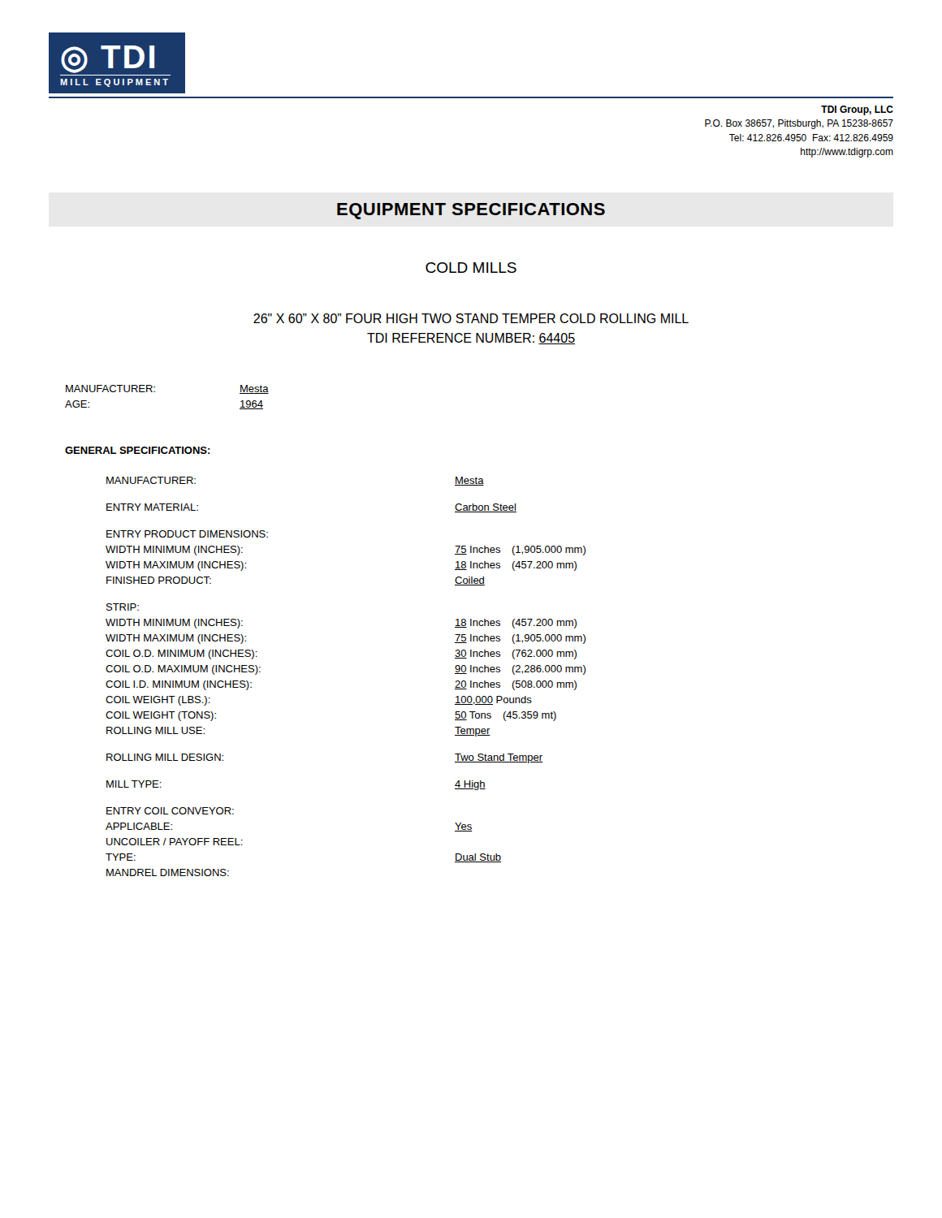◎ TDI MILL EQUIPMENT
TDI Group, LLC
P.O. Box 38657, Pittsburgh, PA 15238-8657
Tel: 412.826.4950 Fax: 412.826.4959
http://www.tdigrp.com
EQUIPMENT SPECIFICATIONS
COLD MILLS
26" X 60” X 80” FOUR HIGH TWO STAND TEMPER COLD ROLLING MILL
TDI REFERENCE NUMBER: 64405
| MANUFACTURER: | Mesta |
| AGE: | 1964 |
GENERAL SPECIFICATIONS:
| MANUFACTURER: | Mesta |
| ENTRY MATERIAL: | Carbon Steel |
| ENTRY PRODUCT DIMENSIONS: | |
| WIDTH MINIMUM (INCHES): | 75 Inches (1,905.000 mm) |
| WIDTH MAXIMUM (INCHES): | 18 Inches (457.200 mm) |
| FINISHED PRODUCT: | Coiled |
| STRIP: | |
| WIDTH MINIMUM (INCHES): | 18 Inches (457.200 mm) |
| WIDTH MAXIMUM (INCHES): | 75 Inches (1,905.000 mm) |
| COIL O.D. MINIMUM (INCHES): | 30 Inches (762.000 mm) |
| COIL O.D. MAXIMUM (INCHES): | 90 Inches (2,286.000 mm) |
| COIL I.D. MINIMUM (INCHES): | 20 Inches (508.000 mm) |
| COIL WEIGHT (LBS.): | 100,000 Pounds |
| COIL WEIGHT (TONS): | 50 Tons (45.359 mt) |
| ROLLING MILL USE: | Temper |
| ROLLING MILL DESIGN: | Two Stand Temper |
| MILL TYPE: | 4 High |
| ENTRY COIL CONVEYOR: | |
| APPLICABLE: | Yes |
| UNCOILER / PAYOFF REEL: | |
| TYPE: | Dual Stub |
| MANDREL DIMENSIONS: | |